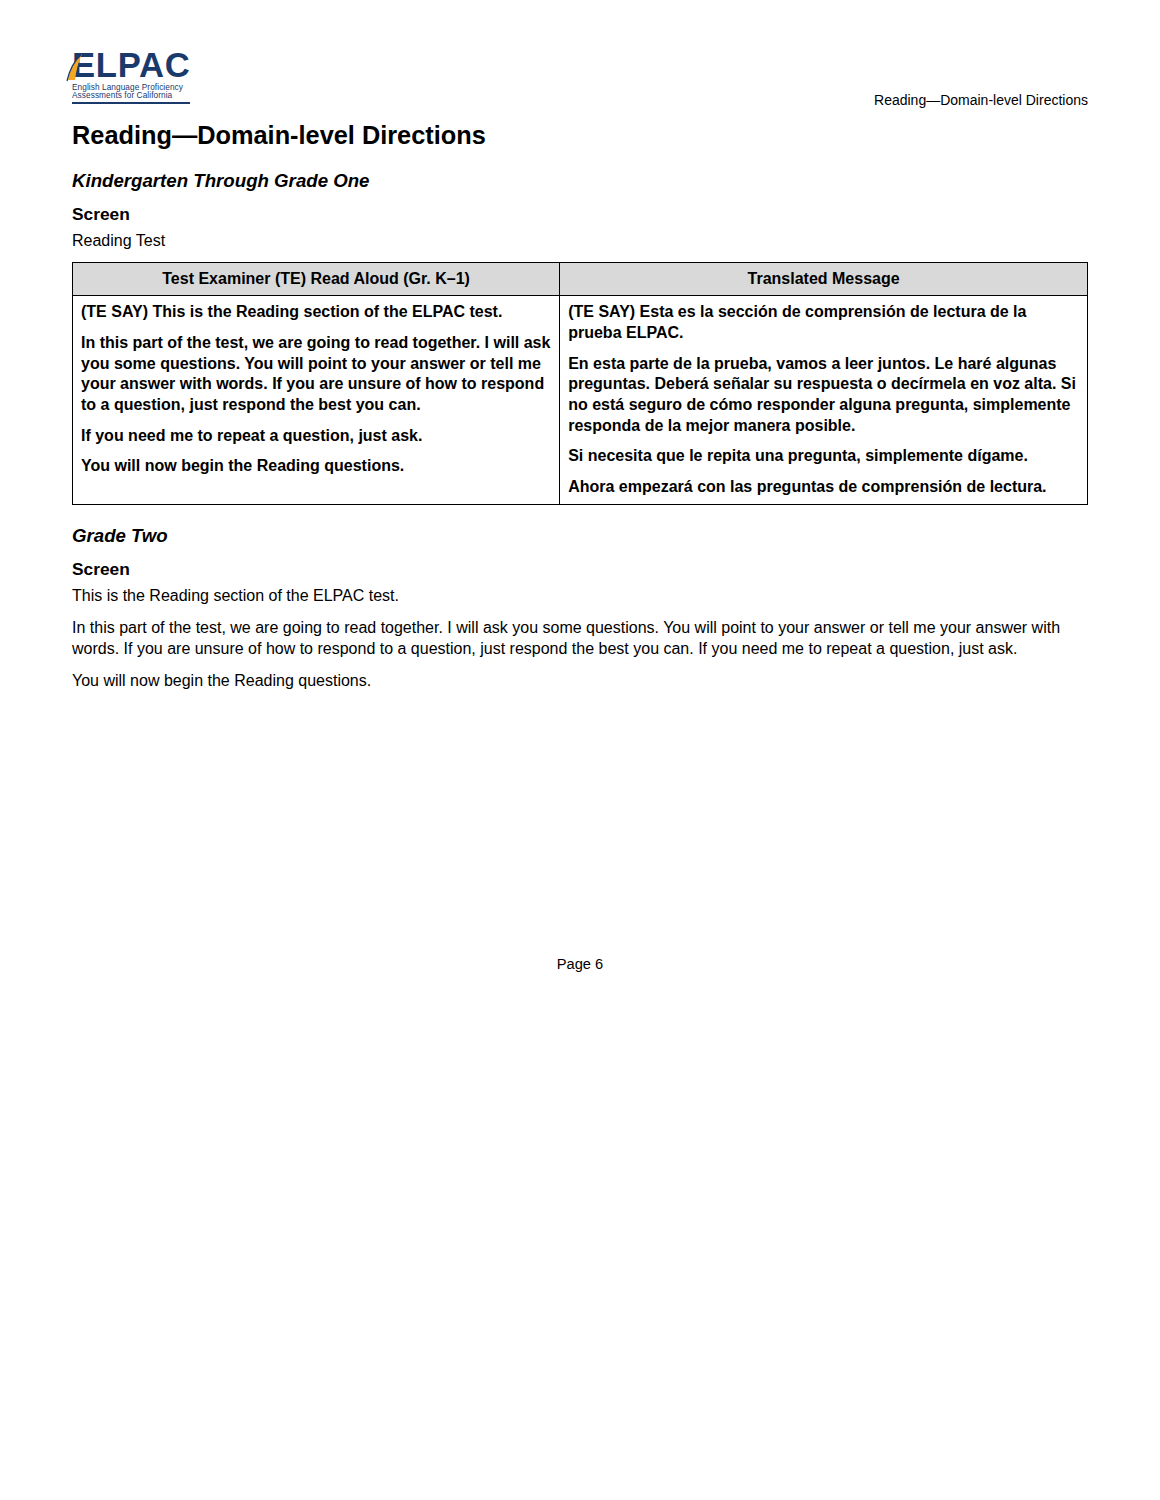ELPAC English Language Proficiency
Assessments for California
Reading—Domain-level Directions
Reading—Domain-level Directions
Kindergarten Through Grade One
Screen
Reading Test
| Test Examiner (TE) Read Aloud (Gr. K–1) | Translated Message |
| --- | --- |
| (TE SAY) This is the Reading section of the ELPAC test. In this part of the test, we are going to read together. I will ask you some questions. You will point to your answer or tell me your answer with words. If you are unsure of how to respond to a question, just respond the best you can. If you need me to repeat a question, just ask. You will now begin the Reading questions. | (TE SAY) Esta es la sección de comprensión de lectura de la prueba ELPAC. En esta parte de la prueba, vamos a leer juntos. Le haré algunas preguntas. Deberá señalar su respuesta o decírmela en voz alta. Si no está seguro de cómo responder alguna pregunta, simplemente responda de la mejor manera posible. Si necesita que le repita una pregunta, simplemente dígame. Ahora empezará con las preguntas de comprensión de lectura. |
Grade Two
Screen
This is the Reading section of the ELPAC test.
In this part of the test, we are going to read together. I will ask you some questions. You will point to your answer or tell me your answer with words. If you are unsure of how to respond to a question, just respond the best you can. If you need me to repeat a question, just ask.
You will now begin the Reading questions.
Page 6